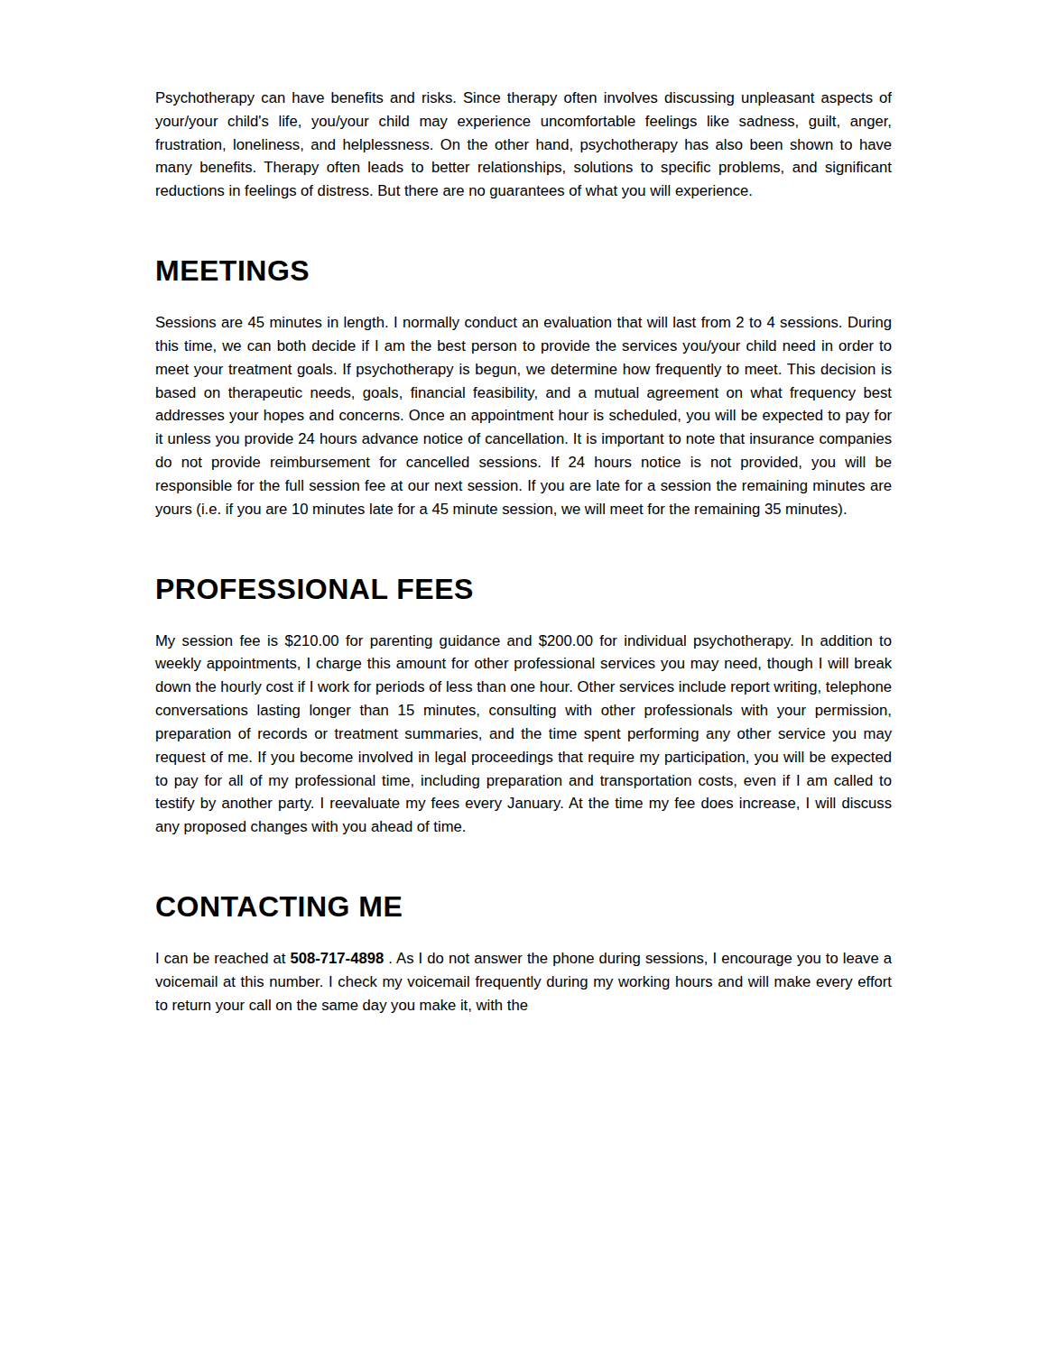Psychotherapy can have benefits and risks. Since therapy often involves discussing unpleasant aspects of your/your child's life, you/your child may experience uncomfortable feelings like sadness, guilt, anger, frustration, loneliness, and helplessness. On the other hand, psychotherapy has also been shown to have many benefits. Therapy often leads to better relationships, solutions to specific problems, and significant reductions in feelings of distress. But there are no guarantees of what you will experience.
MEETINGS
Sessions are 45 minutes in length. I normally conduct an evaluation that will last from 2 to 4 sessions. During this time, we can both decide if I am the best person to provide the services you/your child need in order to meet your treatment goals. If psychotherapy is begun, we determine how frequently to meet. This decision is based on therapeutic needs, goals, financial feasibility, and a mutual agreement on what frequency best addresses your hopes and concerns. Once an appointment hour is scheduled, you will be expected to pay for it unless you provide 24 hours advance notice of cancellation. It is important to note that insurance companies do not provide reimbursement for cancelled sessions. If 24 hours notice is not provided, you will be responsible for the full session fee at our next session. If you are late for a session the remaining minutes are yours (i.e. if you are 10 minutes late for a 45 minute session, we will meet for the remaining 35 minutes).
PROFESSIONAL FEES
My session fee is $210.00 for parenting guidance and $200.00 for individual psychotherapy. In addition to weekly appointments, I charge this amount for other professional services you may need, though I will break down the hourly cost if I work for periods of less than one hour. Other services include report writing, telephone conversations lasting longer than 15 minutes, consulting with other professionals with your permission, preparation of records or treatment summaries, and the time spent performing any other service you may request of me. If you become involved in legal proceedings that require my participation, you will be expected to pay for all of my professional time, including preparation and transportation costs, even if I am called to testify by another party. I reevaluate my fees every January. At the time my fee does increase, I will discuss any proposed changes with you ahead of time.
CONTACTING ME
I can be reached at 508-717-4898 . As I do not answer the phone during sessions, I encourage you to leave a voicemail at this number. I check my voicemail frequently during my working hours and will make every effort to return your call on the same day you make it, with the